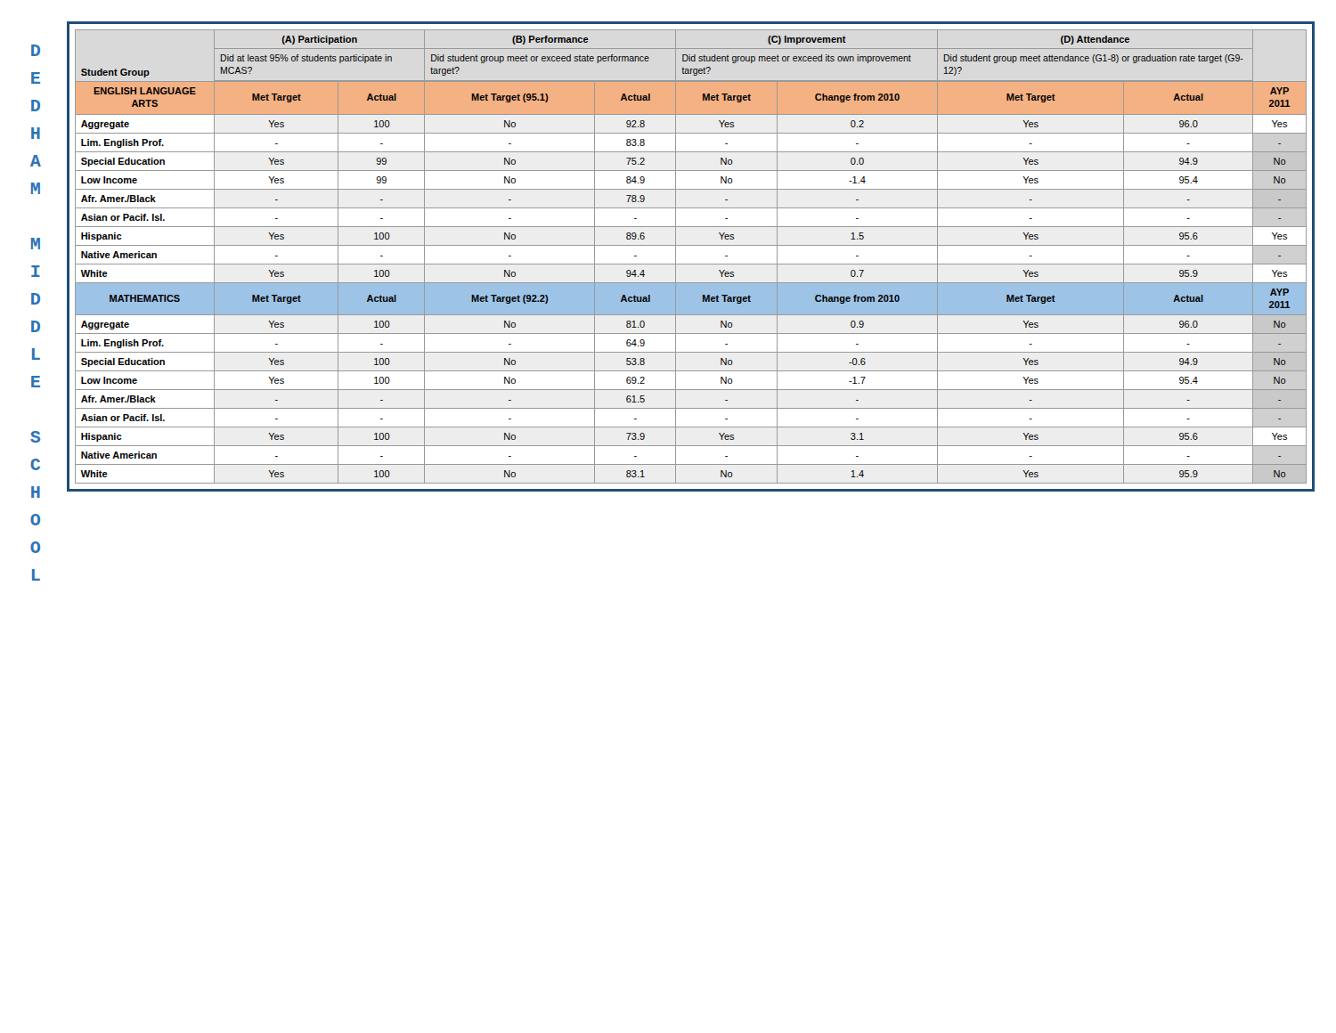D E D H A M M I D D L E S C H O O L
| Student Group | (A) Participation | (B) Performance | (C) Improvement | (D) Attendance | |
| --- | --- | --- | --- | --- | --- |
| Did at least 95% of students participate in MCAS? | Did student group meet or exceed state performance target? | Did student group meet or exceed its own improvement target? | Did student group meet attendance (G1-8) or graduation rate target (G9-12)? |
| ENGLISH LANGUAGE ARTS | Met Target | Actual | Met Target (95.1) | Actual | Met Target | Change from 2010 | Met Target | Actual | AYP 2011 |
| Aggregate | Yes | 100 | No | 92.8 | Yes | 0.2 | Yes | 96.0 | Yes |
| Lim. English Prof. | - | - | - | 83.8 | - | - | - | - | - |
| Special Education | Yes | 99 | No | 75.2 | No | 0.0 | Yes | 94.9 | No |
| Low Income | Yes | 99 | No | 84.9 | No | -1.4 | Yes | 95.4 | No |
| Afr. Amer./Black | - | - | - | 78.9 | - | - | - | - | - |
| Asian or Pacif. Isl. | - | - | - | - | - | - | - | - | - |
| Hispanic | Yes | 100 | No | 89.6 | Yes | 1.5 | Yes | 95.6 | Yes |
| Native American | - | - | - | - | - | - | - | - | - |
| White | Yes | 100 | No | 94.4 | Yes | 0.7 | Yes | 95.9 | Yes |
| MATHEMATICS | Met Target | Actual | Met Target (92.2) | Actual | Met Target | Change from 2010 | Met Target | Actual | AYP 2011 |
| Aggregate | Yes | 100 | No | 81.0 | No | 0.9 | Yes | 96.0 | No |
| Lim. English Prof. | - | - | - | 64.9 | - | - | - | - | - |
| Special Education | Yes | 100 | No | 53.8 | No | -0.6 | Yes | 94.9 | No |
| Low Income | Yes | 100 | No | 69.2 | No | -1.7 | Yes | 95.4 | No |
| Afr. Amer./Black | - | - | - | 61.5 | - | - | - | - | - |
| Asian or Pacif. Isl. | - | - | - | - | - | - | - | - | - |
| Hispanic | Yes | 100 | No | 73.9 | Yes | 3.1 | Yes | 95.6 | Yes |
| Native American | - | - | - | - | - | - | - | - | - |
| White | Yes | 100 | No | 83.1 | No | 1.4 | Yes | 95.9 | No |